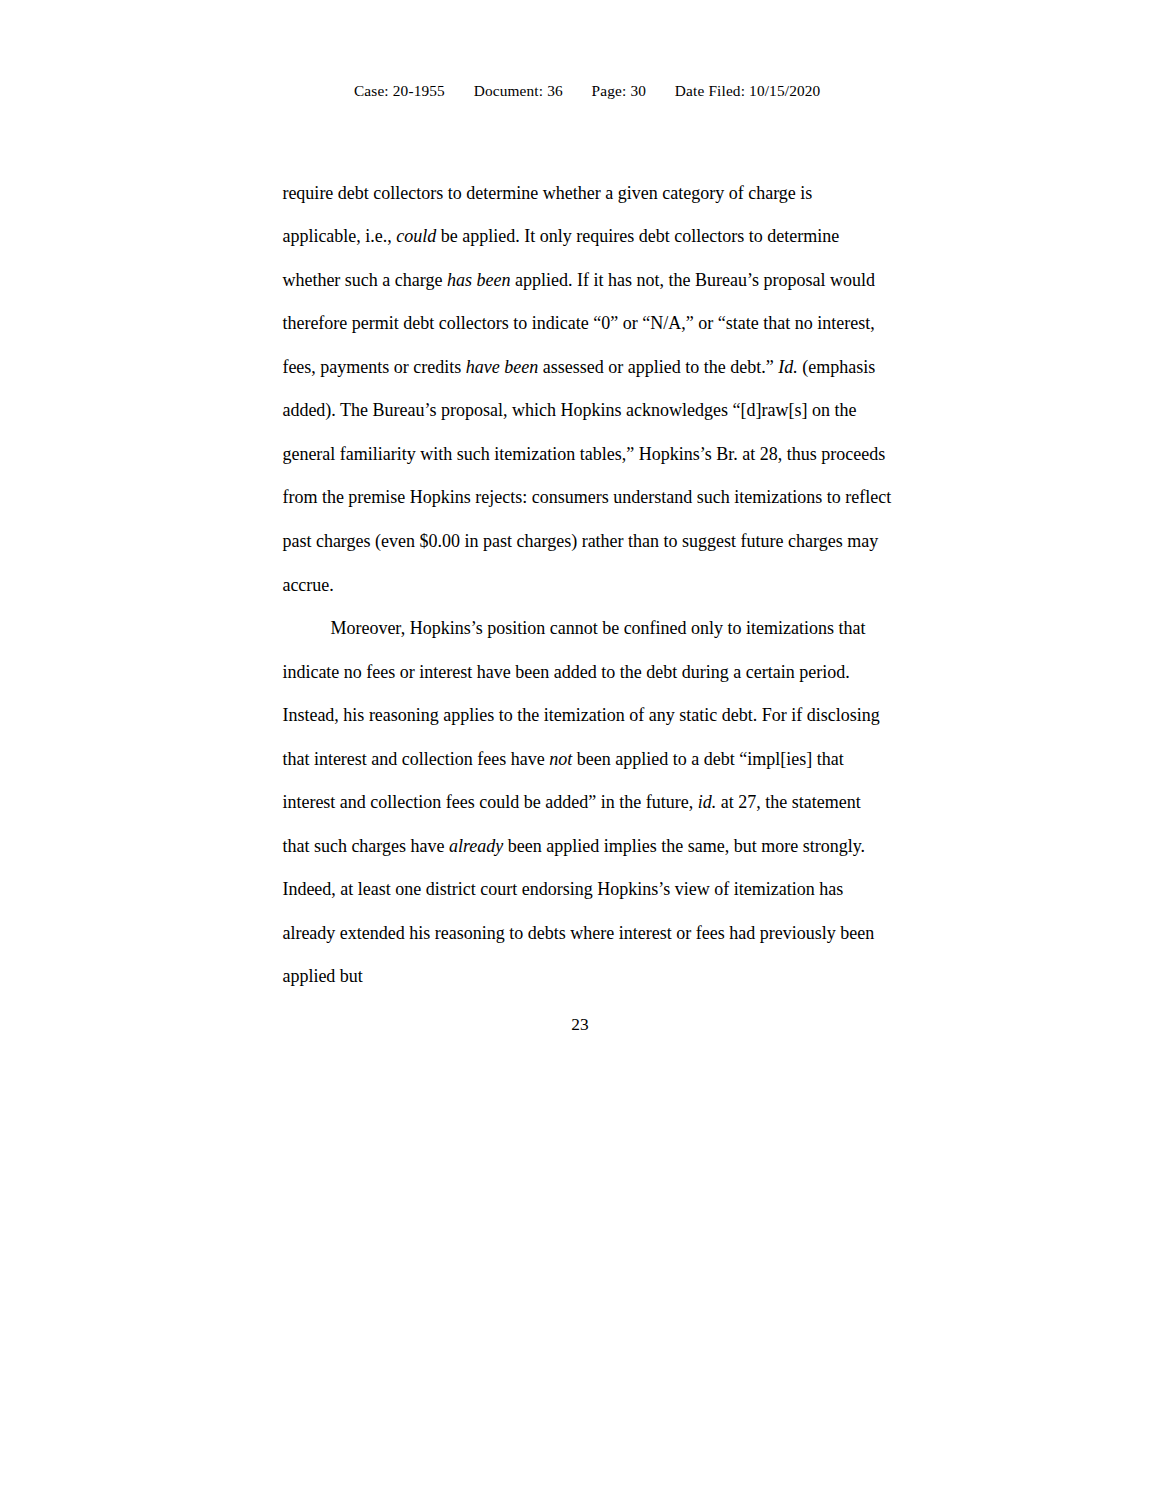Case: 20-1955 Document: 36 Page: 30 Date Filed: 10/15/2020
require debt collectors to determine whether a given category of charge is applicable, i.e., could be applied. It only requires debt collectors to determine whether such a charge has been applied. If it has not, the Bureau’s proposal would therefore permit debt collectors to indicate “0” or “N/A,” or “state that no interest, fees, payments or credits have been assessed or applied to the debt.” Id. (emphasis added). The Bureau’s proposal, which Hopkins acknowledges “[d]raw[s] on the general familiarity with such itemization tables,” Hopkins’s Br. at 28, thus proceeds from the premise Hopkins rejects: consumers understand such itemizations to reflect past charges (even $0.00 in past charges) rather than to suggest future charges may accrue.
Moreover, Hopkins’s position cannot be confined only to itemizations that indicate no fees or interest have been added to the debt during a certain period. Instead, his reasoning applies to the itemization of any static debt. For if disclosing that interest and collection fees have not been applied to a debt “impl[ies] that interest and collection fees could be added” in the future, id. at 27, the statement that such charges have already been applied implies the same, but more strongly. Indeed, at least one district court endorsing Hopkins’s view of itemization has already extended his reasoning to debts where interest or fees had previously been applied but
23